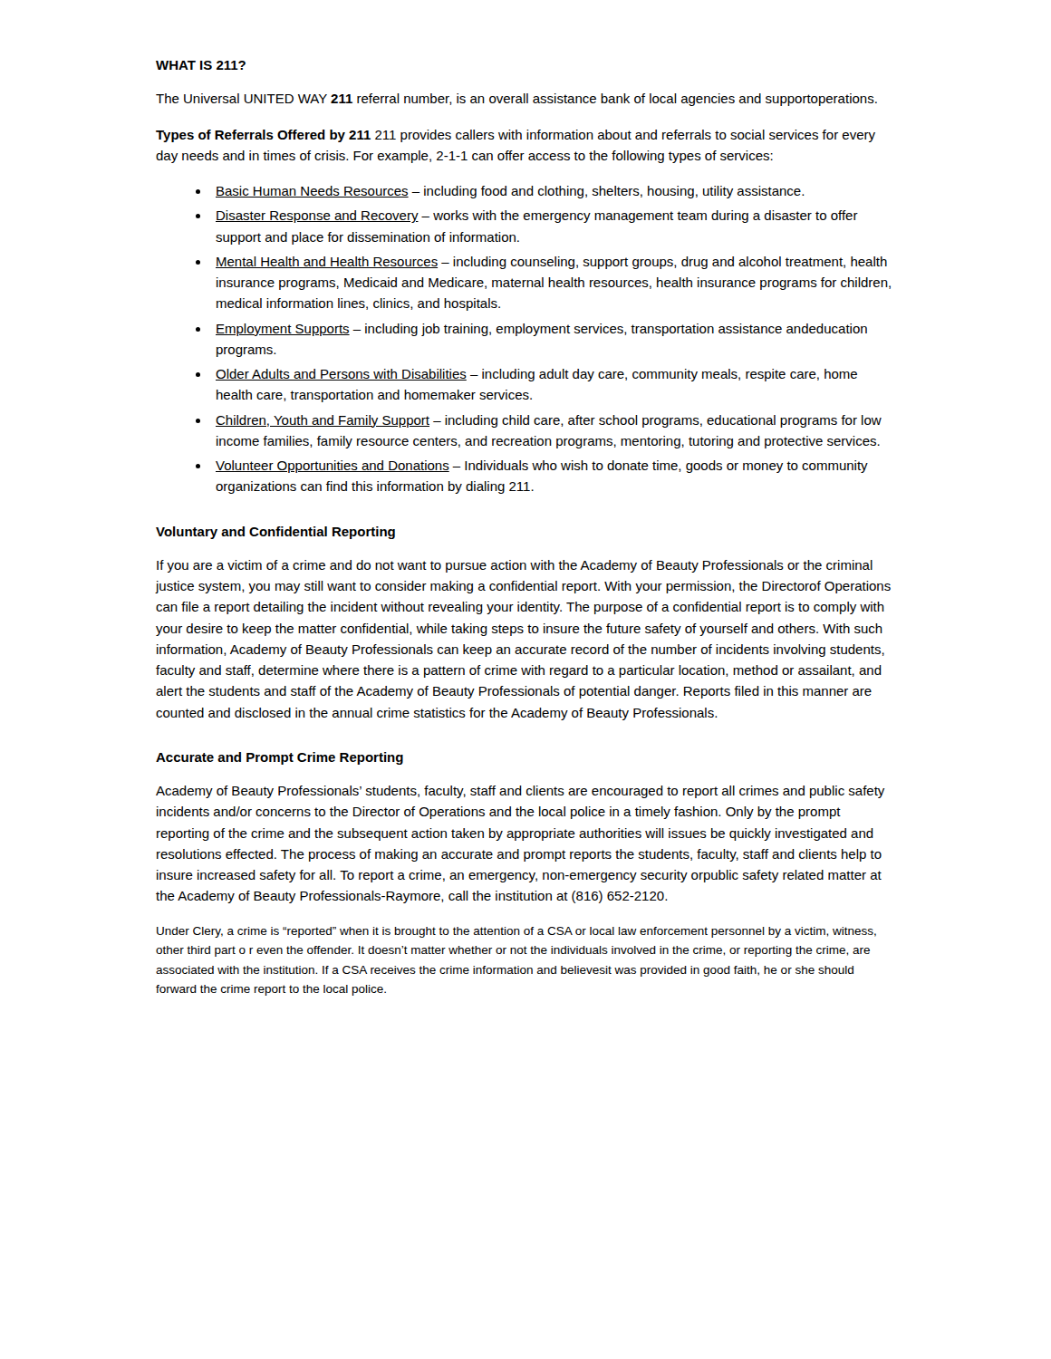WHAT IS 211?
The Universal UNITED WAY 211 referral number, is an overall assistance bank of local agencies and support​operations.
Types of Referrals Offered by 211 211 provides callers with information about and referrals to social services for every day needs and in times of crisis. For example, 2-1-1 can offer access to the following types of services:
Basic Human Needs Resources – including food and clothing, shelters, housing, utility assistance.
Disaster Response and Recovery – works with the emergency management team during a disaster to offer support and place for dissemination of information.
Mental Health and Health Resources – including counseling, support groups, drug and alcohol treatment, health insurance programs, Medicaid and Medicare, maternal health resources, health insurance programs for children, medical information lines, clinics, and hospitals.
Employment Supports – including job training, employment services, transportation assistance and​education programs.
Older Adults and Persons with Disabilities – including adult day care, community meals, respite care, home health care, transportation and homemaker services.
Children, Youth and Family Support – including child care, after school programs, educational programs for low income families, family resource centers, and recreation programs, mentoring, tutoring and protective services.
Volunteer Opportunities and Donations – Individuals who wish to donate time, goods or money to community organizations can find this information by dialing 211.
Voluntary and Confidential Reporting
If you are a victim of a crime and do not want to pursue action with the Academy of Beauty Professionals or the criminal justice system, you may still want to consider making a confidential report. With your permission, the Director​of Operations can file a report detailing the incident without revealing your identity. The purpose of a confidential report is to comply with your desire to keep the matter confidential, while taking steps to insure the future safety of yourself and others. With such information, Academy of Beauty Professionals can keep an accurate record of the number of incidents involving students, faculty and staff, determine where there is a pattern of crime with regard to a particular location, method or assailant, and alert the students and staff of the Academy of Beauty Professionals of potential danger. Reports filed in this manner are counted and disclosed in the annual crime statistics for the Academy of Beauty Professionals.
Accurate and Prompt Crime Reporting
Academy of Beauty Professionals’ students, faculty, staff and clients are encouraged to report all crimes and public safety incidents and/or concerns to the Director of Operations and the local police in a timely fashion. Only by the prompt reporting of the crime and the subsequent action taken by appropriate authorities will issues be quickly investigated and resolutions effected. The process of making an accurate and prompt reports the students, faculty, staff and clients help to insure increased safety for all. To report a crime, an emergency, non-emergency security or​public safety related matter at the Academy of Beauty Professionals-Raymore, call the institution at (816) 652-2120.
Under Clery, a crime is “reported” when it is brought to the attention of a CSA or local law enforcement personnel by a victim, witness, other third part o r even the offender. It doesn’t matter whether or not the individuals involved in the crime, or reporting the crime, are associated with the institution. If a CSA receives the crime information and believes​it was provided in good faith, he or she should forward the crime report to the local police.